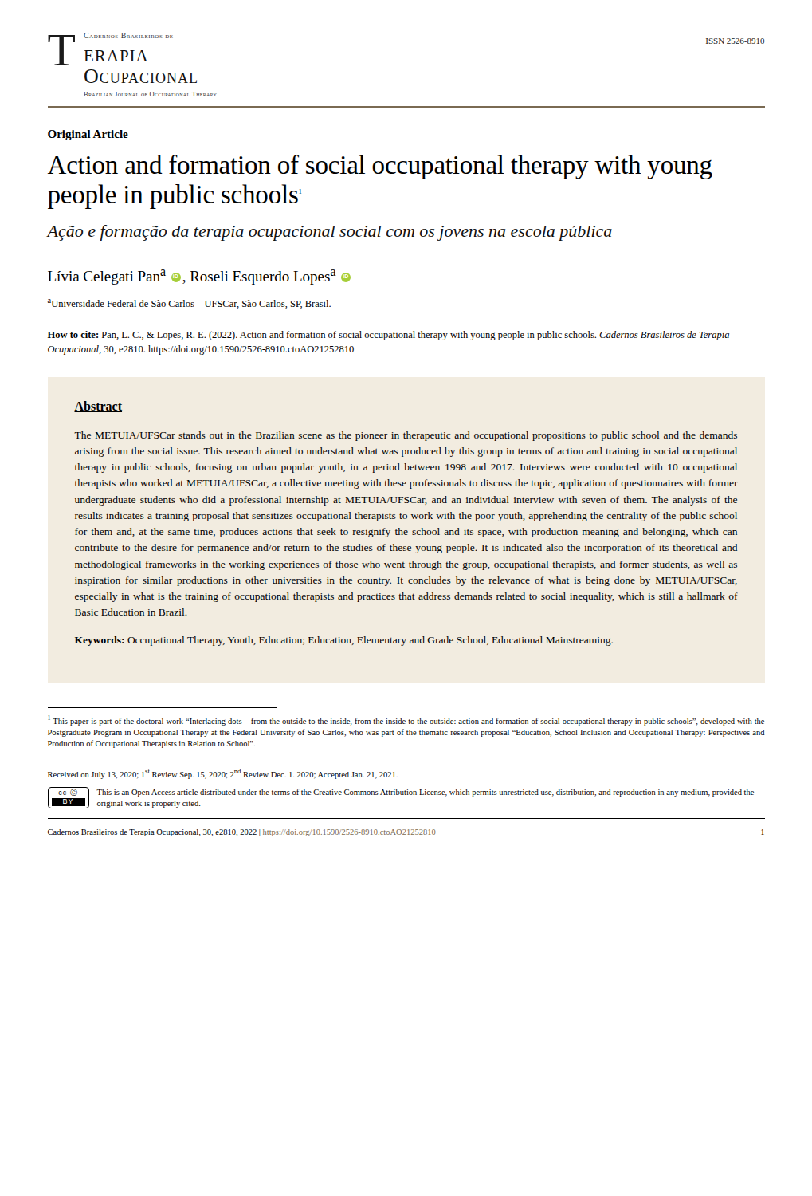T
Cadernos Brasileiros de
erapia
Ocupacional
Brazilian Journal of Occupational Therapy
ISSN 2526-8910
Original Article
Action and formation of social occupational therapy with young people in public schools1
Ação e formação da terapia ocupacional social com os jovens na escola pública
Lívia Celegati Pana , Roseli Esquerdo Lopesa
aUniversidade Federal de São Carlos – UFSCar, São Carlos, SP, Brasil.
How to cite: Pan, L. C., & Lopes, R. E. (2022). Action and formation of social occupational therapy with young people in public schools. Cadernos Brasileiros de Terapia Ocupacional, 30, e2810. https://doi.org/10.1590/2526-8910.ctoAO21252810
Abstract
The METUIA/UFSCar stands out in the Brazilian scene as the pioneer in therapeutic and occupational propositions to public school and the demands arising from the social issue. This research aimed to understand what was produced by this group in terms of action and training in social occupational therapy in public schools, focusing on urban popular youth, in a period between 1998 and 2017. Interviews were conducted with 10 occupational therapists who worked at METUIA/UFSCar, a collective meeting with these professionals to discuss the topic, application of questionnaires with former undergraduate students who did a professional internship at METUIA/UFSCar, and an individual interview with seven of them. The analysis of the results indicates a training proposal that sensitizes occupational therapists to work with the poor youth, apprehending the centrality of the public school for them and, at the same time, produces actions that seek to resignify the school and its space, with production meaning and belonging, which can contribute to the desire for permanence and/or return to the studies of these young people. It is indicated also the incorporation of its theoretical and methodological frameworks in the working experiences of those who went through the group, occupational therapists, and former students, as well as inspiration for similar productions in other universities in the country. It concludes by the relevance of what is being done by METUIA/UFSCar, especially in what is the training of occupational therapists and practices that address demands related to social inequality, which is still a hallmark of Basic Education in Brazil.
Keywords: Occupational Therapy, Youth, Education; Education, Elementary and Grade School, Educational Mainstreaming.
1 This paper is part of the doctoral work “Interlacing dots – from the outside to the inside, from the inside to the outside: action and formation of social occupational therapy in public schools”, developed with the Postgraduate Program in Occupational Therapy at the Federal University of São Carlos, who was part of the thematic research proposal “Education, School Inclusion and Occupational Therapy: Perspectives and Production of Occupational Therapists in Relation to School”.
Received on July 13, 2020; 1st Review Sep. 15, 2020; 2nd Review Dec. 1. 2020; Accepted Jan. 21, 2021.
cc Ⓒ
BY
This is an Open Access article distributed under the terms of the Creative Commons Attribution License, which permits unrestricted use, distribution, and reproduction in any medium, provided the original work is properly cited.
Cadernos Brasileiros de Terapia Ocupacional, 30, e2810, 2022 | https://doi.org/10.1590/2526-8910.ctoAO21252810
1